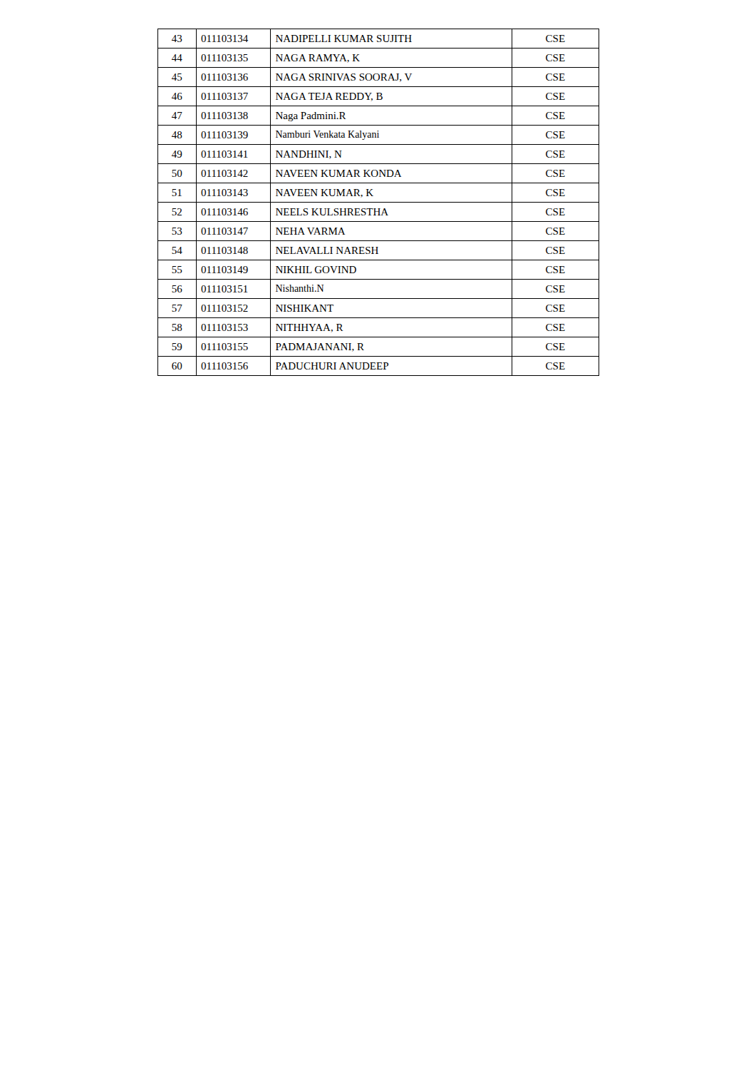| 43 | 011103134 | NADIPELLI KUMAR SUJITH | CSE |
| 44 | 011103135 | NAGA RAMYA, K | CSE |
| 45 | 011103136 | NAGA SRINIVAS SOORAJ, V | CSE |
| 46 | 011103137 | NAGA TEJA REDDY, B | CSE |
| 47 | 011103138 | Naga Padmini.R | CSE |
| 48 | 011103139 | Namburi Venkata Kalyani | CSE |
| 49 | 011103141 | NANDHINI, N | CSE |
| 50 | 011103142 | NAVEEN KUMAR KONDA | CSE |
| 51 | 011103143 | NAVEEN KUMAR, K | CSE |
| 52 | 011103146 | NEELS KULSHRESTHA | CSE |
| 53 | 011103147 | NEHA VARMA | CSE |
| 54 | 011103148 | NELAVALLI NARESH | CSE |
| 55 | 011103149 | NIKHIL GOVIND | CSE |
| 56 | 011103151 | Nishanthi.N | CSE |
| 57 | 011103152 | NISHIKANT | CSE |
| 58 | 011103153 | NITHHYAA, R | CSE |
| 59 | 011103155 | PADMAJANANI, R | CSE |
| 60 | 011103156 | PADUCHURI ANUDEEP | CSE |